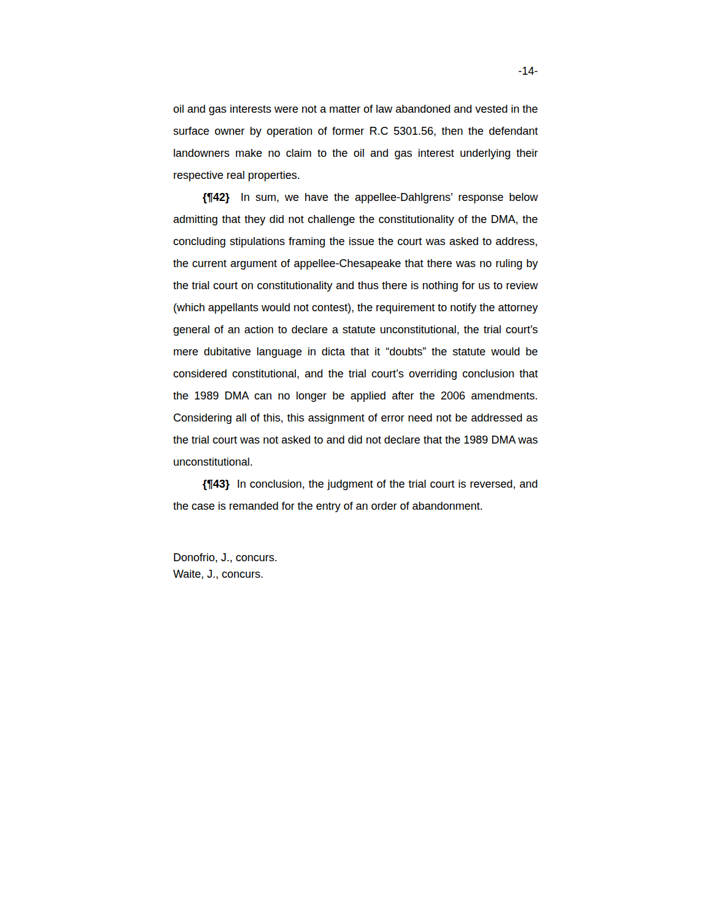-14-
oil and gas interests were not a matter of law abandoned and vested in the surface owner by operation of former R.C 5301.56, then the defendant landowners make no claim to the oil and gas interest underlying their respective real properties.
{¶42} In sum, we have the appellee-Dahlgrens’ response below admitting that they did not challenge the constitutionality of the DMA, the concluding stipulations framing the issue the court was asked to address, the current argument of appellee-Chesapeake that there was no ruling by the trial court on constitutionality and thus there is nothing for us to review (which appellants would not contest), the requirement to notify the attorney general of an action to declare a statute unconstitutional, the trial court’s mere dubitative language in dicta that it “doubts” the statute would be considered constitutional, and the trial court’s overriding conclusion that the 1989 DMA can no longer be applied after the 2006 amendments. Considering all of this, this assignment of error need not be addressed as the trial court was not asked to and did not declare that the 1989 DMA was unconstitutional.
{¶43} In conclusion, the judgment of the trial court is reversed, and the case is remanded for the entry of an order of abandonment.
Donofrio, J., concurs.
Waite, J., concurs.